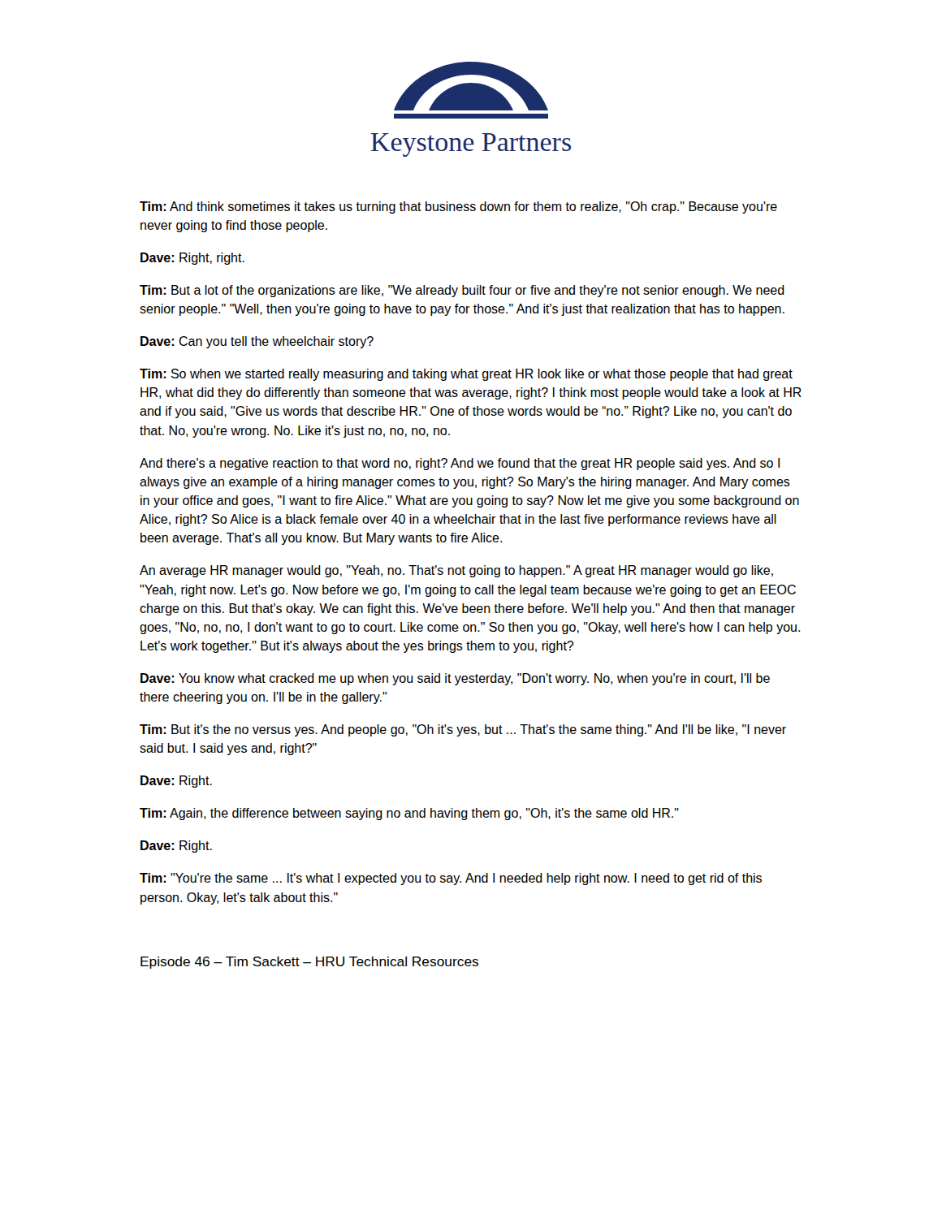Keystone Partners
Tim: And think sometimes it takes us turning that business down for them to realize, "Oh crap." Because you're never going to find those people.
Dave: Right, right.
Tim: But a lot of the organizations are like, "We already built four or five and they're not senior enough. We need senior people." "Well, then you're going to have to pay for those." And it's just that realization that has to happen.
Dave: Can you tell the wheelchair story?
Tim: So when we started really measuring and taking what great HR look like or what those people that had great HR, what did they do differently than someone that was average, right? I think most people would take a look at HR and if you said, "Give us words that describe HR." One of those words would be “no.” Right? Like no, you can't do that. No, you're wrong. No. Like it's just no, no, no, no.
And there's a negative reaction to that word no, right? And we found that the great HR people said yes. And so I always give an example of a hiring manager comes to you, right? So Mary's the hiring manager. And Mary comes in your office and goes, "I want to fire Alice." What are you going to say? Now let me give you some background on Alice, right? So Alice is a black female over 40 in a wheelchair that in the last five performance reviews have all been average. That's all you know. But Mary wants to fire Alice.
An average HR manager would go, "Yeah, no. That's not going to happen." A great HR manager would go like, "Yeah, right now. Let's go. Now before we go, I'm going to call the legal team because we're going to get an EEOC charge on this. But that's okay. We can fight this. We've been there before. We'll help you." And then that manager goes, "No, no, no, I don't want to go to court. Like come on." So then you go, "Okay, well here's how I can help you. Let's work together." But it's always about the yes brings them to you, right?
Dave: You know what cracked me up when you said it yesterday, "Don't worry. No, when you're in court, I'll be there cheering you on. I'll be in the gallery."
Tim: But it's the no versus yes. And people go, "Oh it's yes, but ... That's the same thing." And I'll be like, "I never said but. I said yes and, right?"
Dave: Right.
Tim: Again, the difference between saying no and having them go, "Oh, it's the same old HR."
Dave: Right.
Tim: "You're the same ... It's what I expected you to say. And I needed help right now. I need to get rid of this person. Okay, let's talk about this."
Episode 46 – Tim Sackett – HRU Technical Resources